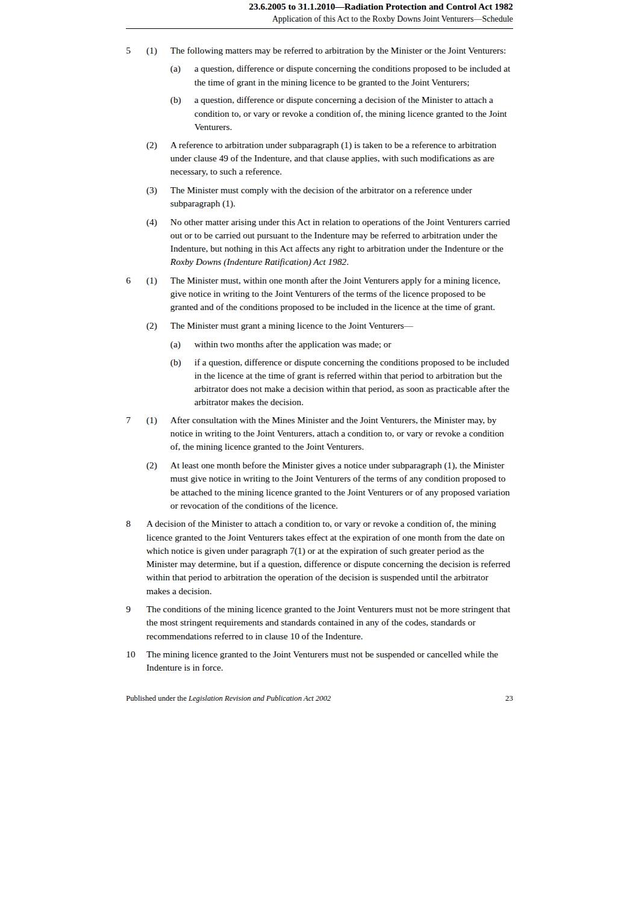23.6.2005 to 31.1.2010—Radiation Protection and Control Act 1982
Application of this Act to the Roxby Downs Joint Venturers—Schedule
5
(1)
The following matters may be referred to arbitration by the Minister or the Joint Venturers:
(a)
a question, difference or dispute concerning the conditions proposed to be included at the time of grant in the mining licence to be granted to the Joint Venturers;
(b)
a question, difference or dispute concerning a decision of the Minister to attach a condition to, or vary or revoke a condition of, the mining licence granted to the Joint Venturers.
(2)
A reference to arbitration under subparagraph (1) is taken to be a reference to arbitration under clause 49 of the Indenture, and that clause applies, with such modifications as are necessary, to such a reference.
(3)
The Minister must comply with the decision of the arbitrator on a reference under subparagraph (1).
(4)
No other matter arising under this Act in relation to operations of the Joint Venturers carried out or to be carried out pursuant to the Indenture may be referred to arbitration under the Indenture, but nothing in this Act affects any right to arbitration under the Indenture or the Roxby Downs (Indenture Ratification) Act 1982.
6
(1)
The Minister must, within one month after the Joint Venturers apply for a mining licence, give notice in writing to the Joint Venturers of the terms of the licence proposed to be granted and of the conditions proposed to be included in the licence at the time of grant.
(2)
The Minister must grant a mining licence to the Joint Venturers—
(a)
within two months after the application was made; or
(b)
if a question, difference or dispute concerning the conditions proposed to be included in the licence at the time of grant is referred within that period to arbitration but the arbitrator does not make a decision within that period, as soon as practicable after the arbitrator makes the decision.
7
(1)
After consultation with the Mines Minister and the Joint Venturers, the Minister may, by notice in writing to the Joint Venturers, attach a condition to, or vary or revoke a condition of, the mining licence granted to the Joint Venturers.
(2)
At least one month before the Minister gives a notice under subparagraph (1), the Minister must give notice in writing to the Joint Venturers of the terms of any condition proposed to be attached to the mining licence granted to the Joint Venturers or of any proposed variation or revocation of the conditions of the licence.
8
A decision of the Minister to attach a condition to, or vary or revoke a condition of, the mining licence granted to the Joint Venturers takes effect at the expiration of one month from the date on which notice is given under paragraph 7(1) or at the expiration of such greater period as the Minister may determine, but if a question, difference or dispute concerning the decision is referred within that period to arbitration the operation of the decision is suspended until the arbitrator makes a decision.
9
The conditions of the mining licence granted to the Joint Venturers must not be more stringent that the most stringent requirements and standards contained in any of the codes, standards or recommendations referred to in clause 10 of the Indenture.
10
The mining licence granted to the Joint Venturers must not be suspended or cancelled while the Indenture is in force.
Published under the Legislation Revision and Publication Act 2002
23